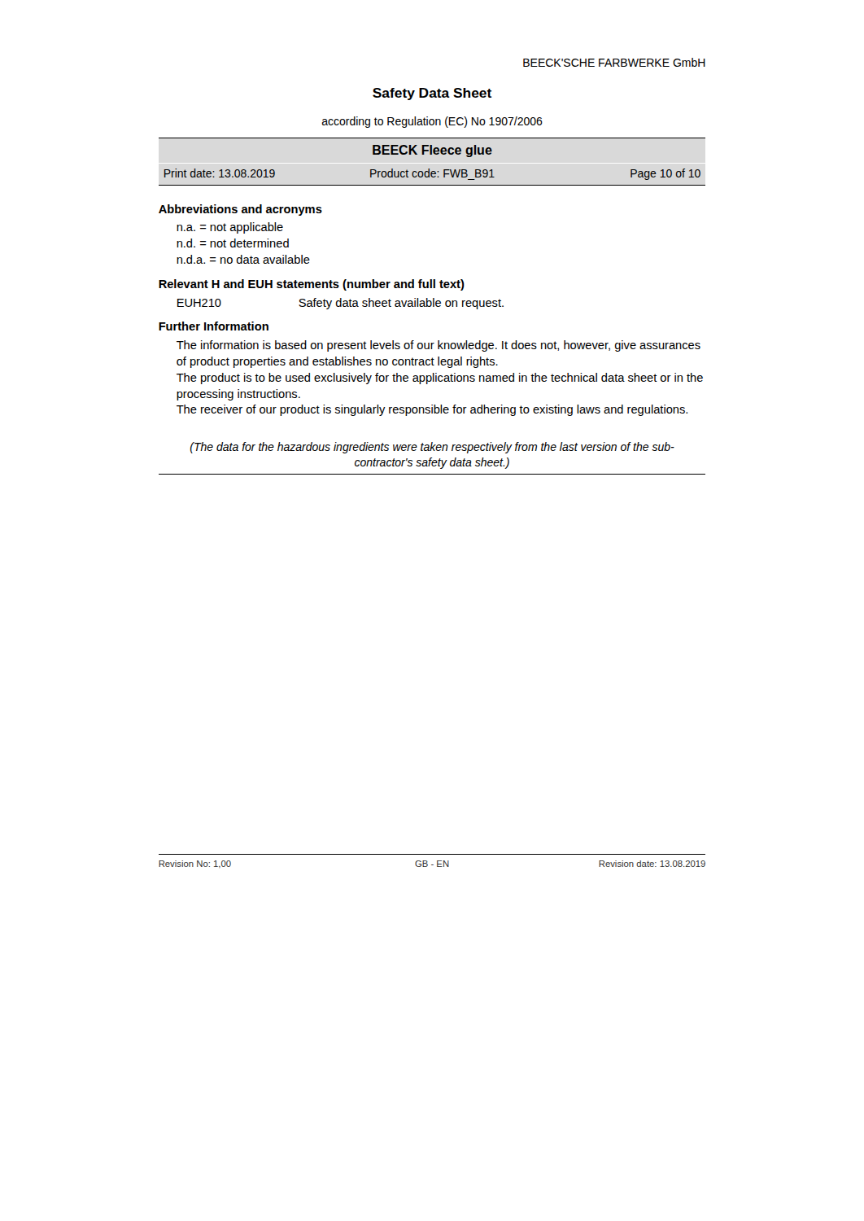BEECK'SCHE FARBWERKE GmbH
Safety Data Sheet
according to Regulation (EC) No 1907/2006
BEECK Fleece glue
Print date: 13.08.2019
Product code: FWB_B91
Page 10 of 10
Abbreviations and acronyms
n.a. = not applicable
n.d. = not determined
n.d.a. = no data available
Relevant H and EUH statements (number and full text)
EUH210
Safety data sheet available on request.
Further Information
The information is based on present levels of our knowledge. It does not, however, give assurances of product properties and establishes no contract legal rights.
The product is to be used exclusively for the applications named in the technical data sheet or in the processing instructions.
The receiver of our product is singularly responsible for adhering to existing laws and regulations.
(The data for the hazardous ingredients were taken respectively from the last version of the sub-contractor's safety data sheet.)
Revision No: 1,00
GB - EN
Revision date: 13.08.2019